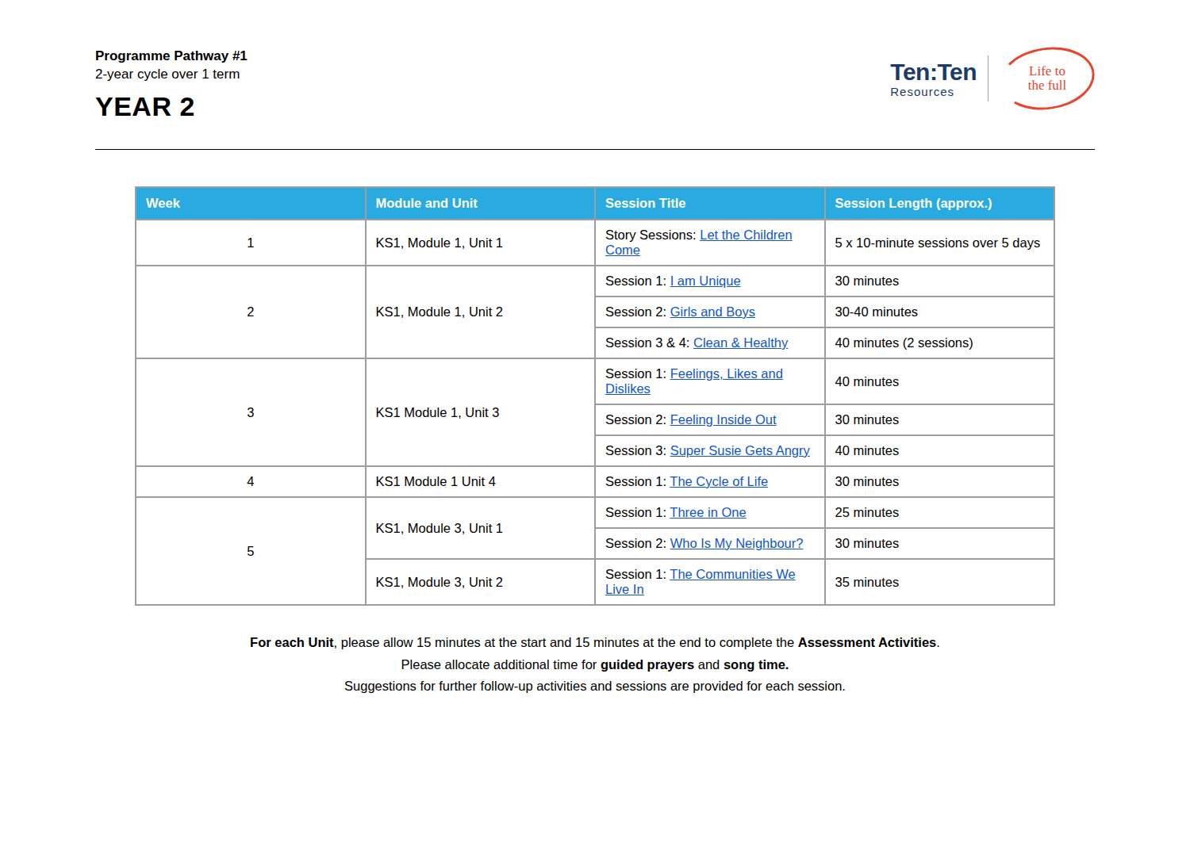Programme Pathway #1
2-year cycle over 1 term
YEAR 2
Ten: Ten
Resources
Life to
the full
| Week | Module and Unit | Session Title | Session Length (approx.) |
| --- | --- | --- | --- |
| 1 | KS1, Module 1, Unit 1 | Story Sessions: Let the Children Come | 5 x 10-minute sessions over 5 days |
| 2 | KS1, Module 1, Unit 2 | Session 1: I am Unique | 30 minutes |
| Session 2: Girls and Boys | 30-40 minutes |
| Session 3 & 4: Clean & Healthy | 40 minutes (2 sessions) |
| 3 | KS1 Module 1, Unit 3 | Session 1: Feelings, Likes and Dislikes | 40 minutes |
| Session 2: Feeling Inside Out | 30 minutes |
| Session 3: Super Susie Gets Angry | 40 minutes |
| 4 | KS1 Module 1 Unit 4 | Session 1: The Cycle of Life | 30 minutes |
| 5 | KS1, Module 3, Unit 1 | Session 1: Three in One | 25 minutes |
| Session 2: Who Is My Neighbour? | 30 minutes |
| KS1, Module 3, Unit 2 | Session 1: The Communities We Live In | 35 minutes |
For each Unit, please allow 15 minutes at the start and 15 minutes at the end to complete the Assessment Activities.
Please allocate additional time for guided prayers and song time.
Suggestions for further follow-up activities and sessions are provided for each session.